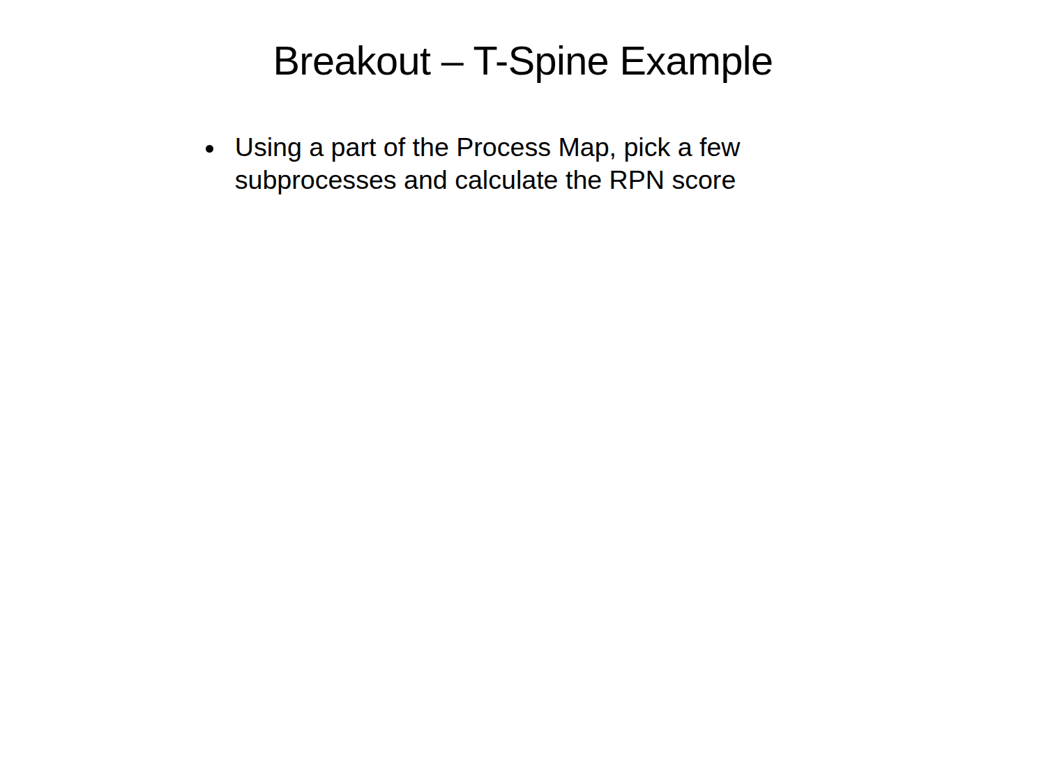Breakout – T-Spine Example
Using a part of the Process Map, pick a few subprocesses and calculate the RPN score